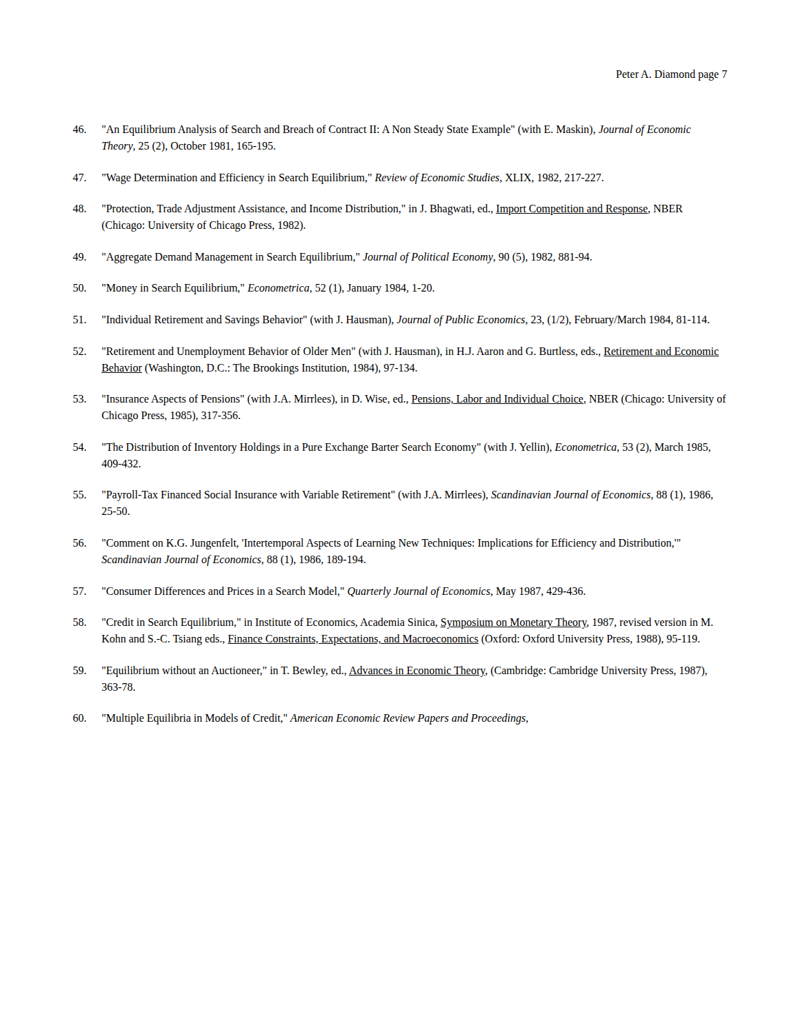Peter A. Diamond page 7
46."An Equilibrium Analysis of Search and Breach of Contract II: A Non Steady State Example" (with E. Maskin), Journal of Economic Theory, 25 (2), October 1981, 165-195.
47."Wage Determination and Efficiency in Search Equilibrium," Review of Economic Studies, XLIX, 1982, 217-227.
48."Protection, Trade Adjustment Assistance, and Income Distribution," in J. Bhagwati, ed., Import Competition and Response, NBER (Chicago: University of Chicago Press, 1982).
49."Aggregate Demand Management in Search Equilibrium," Journal of Political Economy, 90 (5), 1982, 881-94.
50."Money in Search Equilibrium," Econometrica, 52 (1), January 1984, 1-20.
51."Individual Retirement and Savings Behavior" (with J. Hausman), Journal of Public Economics, 23, (1/2), February/March 1984, 81-114.
52."Retirement and Unemployment Behavior of Older Men" (with J. Hausman), in H.J. Aaron and G. Burtless, eds., Retirement and Economic Behavior (Washington, D.C.: The Brookings Institution, 1984), 97-134.
53."Insurance Aspects of Pensions" (with J.A. Mirrlees), in D. Wise, ed., Pensions, Labor and Individual Choice, NBER (Chicago: University of Chicago Press, 1985), 317-356.
54."The Distribution of Inventory Holdings in a Pure Exchange Barter Search Economy" (with J. Yellin), Econometrica, 53 (2), March 1985, 409-432.
55."Payroll-Tax Financed Social Insurance with Variable Retirement" (with J.A. Mirrlees), Scandinavian Journal of Economics, 88 (1), 1986, 25-50.
56."Comment on K.G. Jungenfelt, 'Intertemporal Aspects of Learning New Techniques: Implications for Efficiency and Distribution,'" Scandinavian Journal of Economics, 88 (1), 1986, 189-194.
57."Consumer Differences and Prices in a Search Model," Quarterly Journal of Economics, May 1987, 429-436.
58."Credit in Search Equilibrium," in Institute of Economics, Academia Sinica, Symposium on Monetary Theory, 1987, revised version in M. Kohn and S.-C. Tsiang eds., Finance Constraints, Expectations, and Macroeconomics (Oxford: Oxford University Press, 1988), 95-119.
59."Equilibrium without an Auctioneer," in T. Bewley, ed., Advances in Economic Theory, (Cambridge: Cambridge University Press, 1987), 363-78.
60."Multiple Equilibria in Models of Credit," American Economic Review Papers and Proceedings,